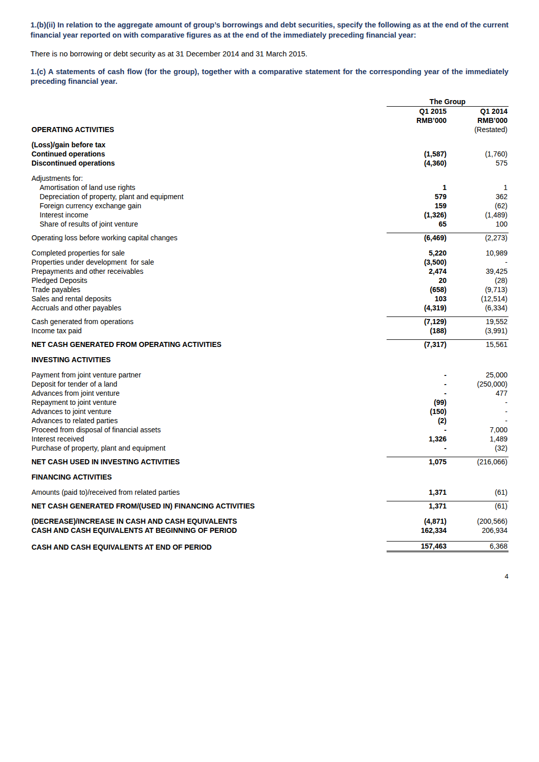1.(b)(ii) In relation to the aggregate amount of group’s borrowings and debt securities, specify the following as at the end of the current financial year reported on with comparative figures as at the end of the immediately preceding financial year:
There is no borrowing or debt security as at 31 December 2014 and 31 March 2015.
1.(c) A statements of cash flow (for the group), together with a comparative statement for the corresponding year of the immediately preceding financial year.
| | The Group |
| | Q1 2015 | Q1 2014 |
| | RMB’000 | RMB’000 |
| OPERATING ACTIVITIES | | (Restated) |
| (Loss)/gain before tax | | |
| Continued operations | (1,587) | (1,760) |
| Discontinued operations | (4,360) | 575 |
| Adjustments for: | | |
| Amortisation of land use rights | 1 | 1 |
| Depreciation of property, plant and equipment | 579 | 362 |
| Foreign currency exchange gain | 159 | (62) |
| Interest income | (1,326) | (1,489) |
| Share of results of joint venture | 65 | 100 |
| Operating loss before working capital changes | (6,469) | (2,273) |
| Completed properties for sale | 5,220 | 10,989 |
| Properties under development for sale | (3,500) | - |
| Prepayments and other receivables | 2,474 | 39,425 |
| Pledged Deposits | 20 | (28) |
| Trade payables | (658) | (9,713) |
| Sales and rental deposits | 103 | (12,514) |
| Accruals and other payables | (4,319) | (6,334) |
| Cash generated from operations | (7,129) | 19,552 |
| Income tax paid | (188) | (3,991) |
| NET CASH GENERATED FROM OPERATING ACTIVITIES | (7,317) | 15,561 |
| INVESTING ACTIVITIES | | |
| Payment from joint venture partner | - | 25,000 |
| Deposit for tender of a land | - | (250,000) |
| Advances from joint venture | - | 477 |
| Repayment to joint venture | (99) | - |
| Advances to joint venture | (150) | - |
| Advances to related parties | (2) | - |
| Proceed from disposal of financial assets | - | 7,000 |
| Interest received | 1,326 | 1,489 |
| Purchase of property, plant and equipment | - | (32) |
| NET CASH USED IN INVESTING ACTIVITIES | 1,075 | (216,066) |
| FINANCING ACTIVITIES | | |
| Amounts (paid to)/received from related parties | 1,371 | (61) |
| NET CASH GENERATED FROM/(USED IN) FINANCING ACTIVITIES | 1,371 | (61) |
| (DECREASE)/INCREASE IN CASH AND CASH EQUIVALENTS | (4,871) | (200,566) |
| CASH AND CASH EQUIVALENTS AT BEGINNING OF PERIOD | 162,334 | 206,934 |
| CASH AND CASH EQUIVALENTS AT END OF PERIOD | 157,463 | 6,368 |
4